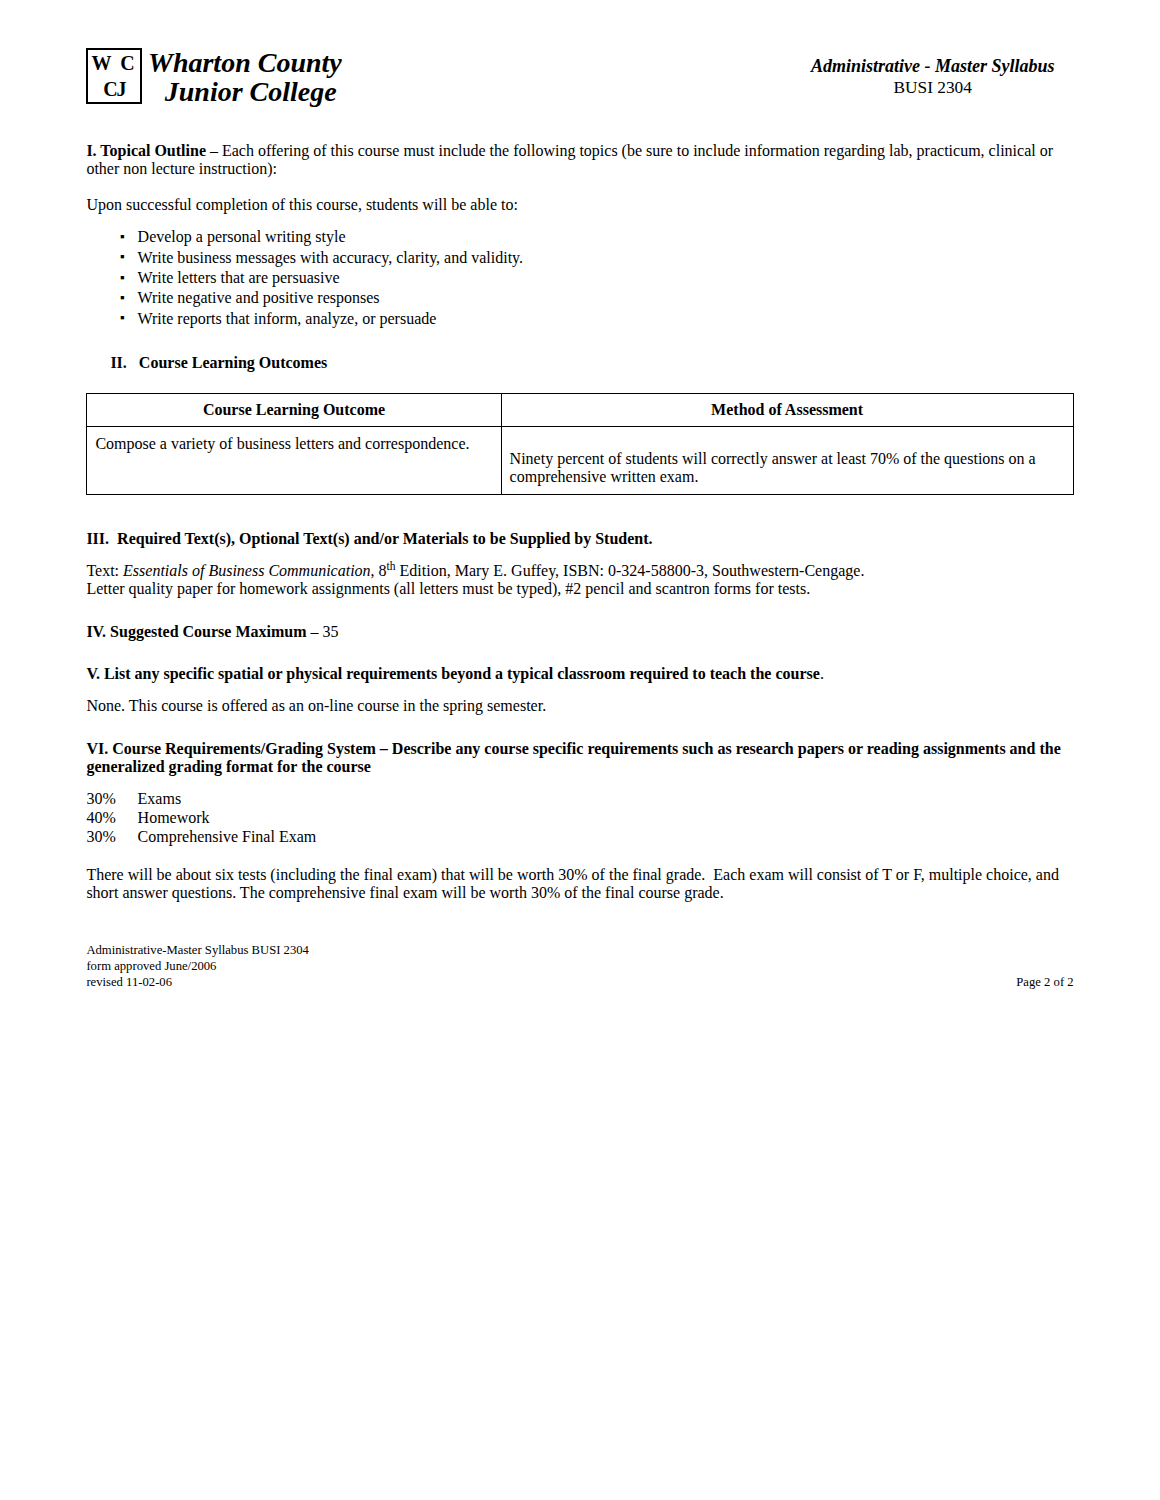WCCJ
Wharton CountyJunior College
Administrative - Master Syllabus
BUSI 2304
I. Topical Outline – Each offering of this course must include the following topics (be sure to include information regarding lab, practicum, clinical or other non lecture instruction):
Upon successful completion of this course, students will be able to:
Develop a personal writing style
Write business messages with accuracy, clarity, and validity.
Write letters that are persuasive
Write negative and positive responses
Write reports that inform, analyze, or persuade
II. Course Learning Outcomes
| Course Learning Outcome | Method of Assessment |
| --- | --- |
| Compose a variety of business letters and correspondence. | Ninety percent of students will correctly answer at least 70% of the questions on a comprehensive written exam. |
III. Required Text(s), Optional Text(s) and/or Materials to be Supplied by Student.
Text: Essentials of Business Communication, 8th Edition, Mary E. Guffey, ISBN: 0-324-58800-3, Southwestern-Cengage.
Letter quality paper for homework assignments (all letters must be typed), #2 pencil and scantron forms for tests.
IV. Suggested Course Maximum – 35
V. List any specific spatial or physical requirements beyond a typical classroom required to teach the course.
None. This course is offered as an on-line course in the spring semester.
VI. Course Requirements/Grading System – Describe any course specific requirements such as research papers or reading assignments and the generalized grading format for the course
30% Exams
40% Homework
30% Comprehensive Final Exam
There will be about six tests (including the final exam) that will be worth 30% of the final grade. Each exam will consist of T or F, multiple choice, and short answer questions. The comprehensive final exam will be worth 30% of the final course grade.
Administrative-Master Syllabus BUSI 2304
form approved June/2006
revised 11-02-06
Page 2 of 2